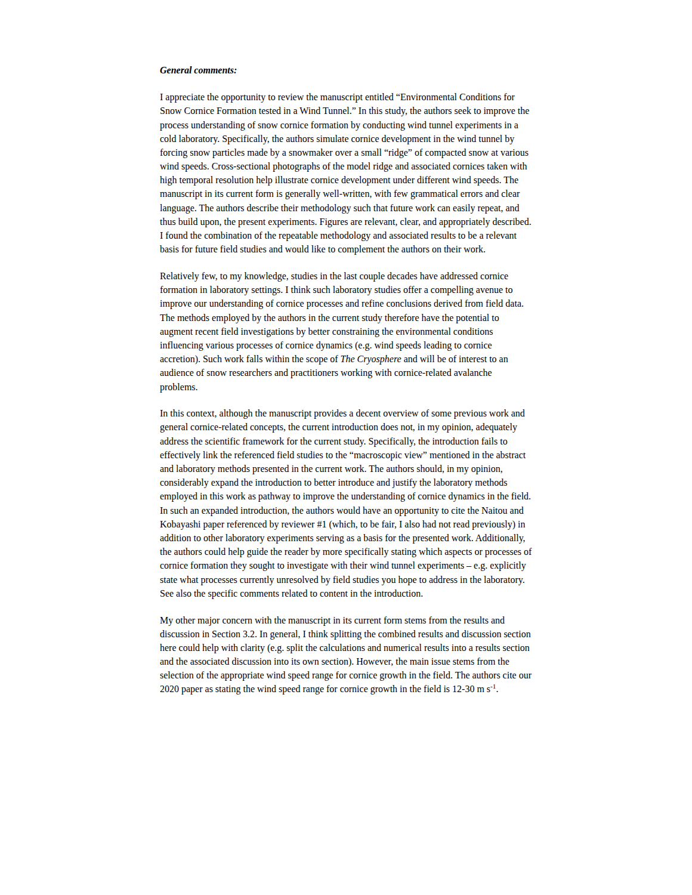General comments:
I appreciate the opportunity to review the manuscript entitled “Environmental Conditions for Snow Cornice Formation tested in a Wind Tunnel.” In this study, the authors seek to improve the process understanding of snow cornice formation by conducting wind tunnel experiments in a cold laboratory. Specifically, the authors simulate cornice development in the wind tunnel by forcing snow particles made by a snowmaker over a small “ridge” of compacted snow at various wind speeds. Cross-sectional photographs of the model ridge and associated cornices taken with high temporal resolution help illustrate cornice development under different wind speeds. The manuscript in its current form is generally well-written, with few grammatical errors and clear language. The authors describe their methodology such that future work can easily repeat, and thus build upon, the present experiments. Figures are relevant, clear, and appropriately described. I found the combination of the repeatable methodology and associated results to be a relevant basis for future field studies and would like to complement the authors on their work.
Relatively few, to my knowledge, studies in the last couple decades have addressed cornice formation in laboratory settings. I think such laboratory studies offer a compelling avenue to improve our understanding of cornice processes and refine conclusions derived from field data. The methods employed by the authors in the current study therefore have the potential to augment recent field investigations by better constraining the environmental conditions influencing various processes of cornice dynamics (e.g. wind speeds leading to cornice accretion). Such work falls within the scope of The Cryosphere and will be of interest to an audience of snow researchers and practitioners working with cornice-related avalanche problems.
In this context, although the manuscript provides a decent overview of some previous work and general cornice-related concepts, the current introduction does not, in my opinion, adequately address the scientific framework for the current study. Specifically, the introduction fails to effectively link the referenced field studies to the “macroscopic view” mentioned in the abstract and laboratory methods presented in the current work. The authors should, in my opinion, considerably expand the introduction to better introduce and justify the laboratory methods employed in this work as pathway to improve the understanding of cornice dynamics in the field. In such an expanded introduction, the authors would have an opportunity to cite the Naitou and Kobayashi paper referenced by reviewer #1 (which, to be fair, I also had not read previously) in addition to other laboratory experiments serving as a basis for the presented work. Additionally, the authors could help guide the reader by more specifically stating which aspects or processes of cornice formation they sought to investigate with their wind tunnel experiments – e.g. explicitly state what processes currently unresolved by field studies you hope to address in the laboratory. See also the specific comments related to content in the introduction.
My other major concern with the manuscript in its current form stems from the results and discussion in Section 3.2. In general, I think splitting the combined results and discussion section here could help with clarity (e.g. split the calculations and numerical results into a results section and the associated discussion into its own section). However, the main issue stems from the selection of the appropriate wind speed range for cornice growth in the field. The authors cite our 2020 paper as stating the wind speed range for cornice growth in the field is 12-30 m s-1.